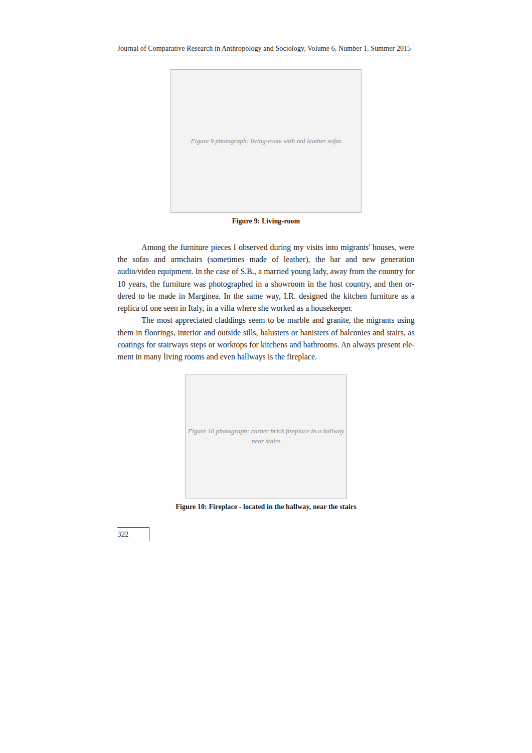Journal of Comparative Research in Anthropology and Sociology, Volume 6, Number 1, Summer 2015
Figure 9 photograph: living-room with red leather sofas
Figure 9: Living-room
Among the furniture pieces I observed during my visits into migrants' houses, were the sofas and armchairs (sometimes made of leather), the bar and new generation audio/video equipment. In the case of S.B., a married young lady, away from the country for 10 years, the furniture was photographed in a showroom in the host country, and then ordered to be made in Marginea. In the same way, I.R. designed the kitchen furniture as a replica of one seen in Italy, in a villa where she worked as a housekeeper.
The most appreciated claddings seem to be marble and granite, the migrants using them in floorings, interior and outside sills, balusters or banisters of balconies and stairs, as coatings for stairways steps or worktops for kitchens and bathrooms. An always present element in many living rooms and even hallways is the fireplace.
Figure 10 photograph: corner brick fireplace in a hallway near stairs
Figure 10: Fireplace - located in the hallway, near the stairs
322